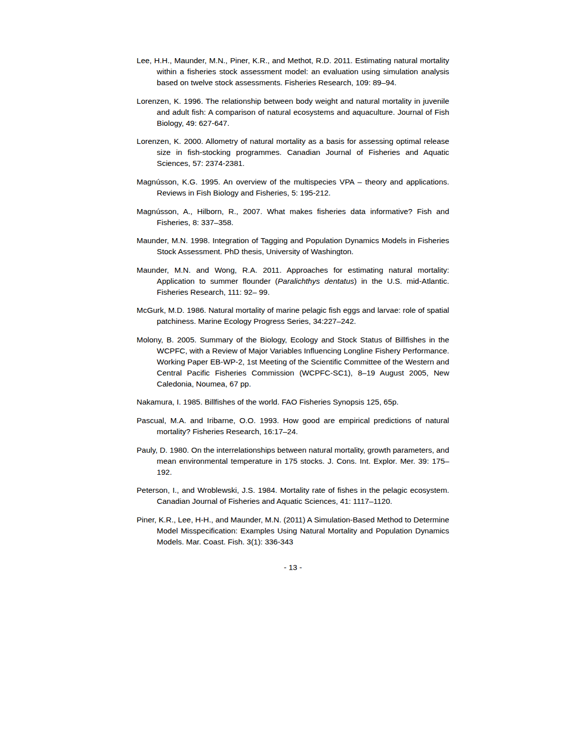Lee, H.H., Maunder, M.N., Piner, K.R., and Methot, R.D. 2011. Estimating natural mortality within a fisheries stock assessment model: an evaluation using simulation analysis based on twelve stock assessments. Fisheries Research, 109: 89–94.
Lorenzen, K. 1996. The relationship between body weight and natural mortality in juvenile and adult fish: A comparison of natural ecosystems and aquaculture. Journal of Fish Biology, 49: 627-647.
Lorenzen, K. 2000. Allometry of natural mortality as a basis for assessing optimal release size in fish-stocking programmes. Canadian Journal of Fisheries and Aquatic Sciences, 57: 2374-2381.
Magnússon, K.G. 1995. An overview of the multispecies VPA – theory and applications. Reviews in Fish Biology and Fisheries, 5: 195-212.
Magnússon, A., Hilborn, R., 2007. What makes fisheries data informative? Fish and Fisheries, 8: 337–358.
Maunder, M.N. 1998. Integration of Tagging and Population Dynamics Models in Fisheries Stock Assessment. PhD thesis, University of Washington.
Maunder, M.N. and Wong, R.A. 2011. Approaches for estimating natural mortality: Application to summer flounder (Paralichthys dentatus) in the U.S. mid-Atlantic. Fisheries Research, 111: 92– 99.
McGurk, M.D. 1986. Natural mortality of marine pelagic fish eggs and larvae: role of spatial patchiness. Marine Ecology Progress Series, 34:227–242.
Molony, B. 2005. Summary of the Biology, Ecology and Stock Status of Billfishes in the WCPFC, with a Review of Major Variables Influencing Longline Fishery Performance. Working Paper EB-WP-2, 1st Meeting of the Scientific Committee of the Western and Central Pacific Fisheries Commission (WCPFC-SC1), 8–19 August 2005, New Caledonia, Noumea, 67 pp.
Nakamura, I. 1985. Billfishes of the world. FAO Fisheries Synopsis 125, 65p.
Pascual, M.A. and Iribarne, O.O. 1993. How good are empirical predictions of natural mortality? Fisheries Research, 16:17–24.
Pauly, D. 1980. On the interrelationships between natural mortality, growth parameters, and mean environmental temperature in 175 stocks. J. Cons. Int. Explor. Mer. 39: 175–192.
Peterson, I., and Wroblewski, J.S. 1984. Mortality rate of fishes in the pelagic ecosystem. Canadian Journal of Fisheries and Aquatic Sciences, 41: 1117–1120.
Piner, K.R., Lee, H-H., and Maunder, M.N. (2011) A Simulation-Based Method to Determine Model Misspecification: Examples Using Natural Mortality and Population Dynamics Models. Mar. Coast. Fish. 3(1): 336-343
- 13 -